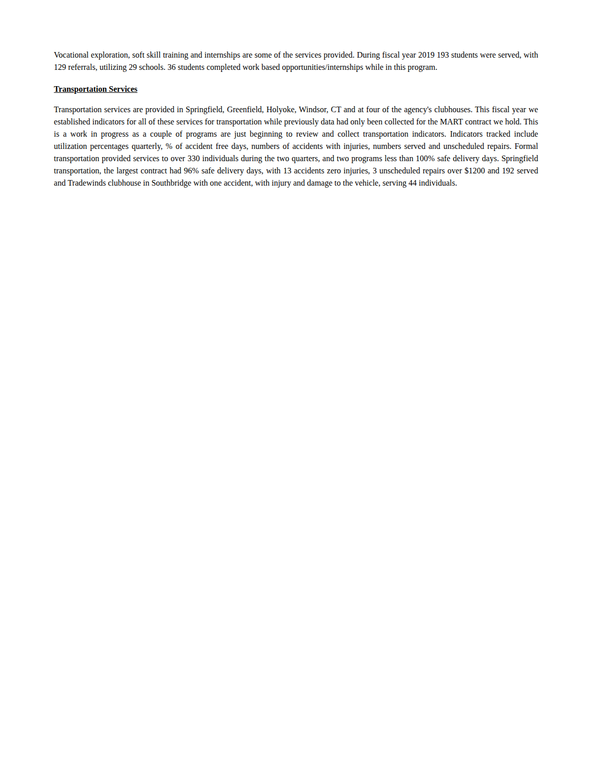Vocational exploration, soft skill training and internships are some of the services provided. During fiscal year 2019 193 students were served, with 129 referrals, utilizing 29 schools. 36 students completed work based opportunities/internships while in this program.
Transportation Services
Transportation services are provided in Springfield, Greenfield, Holyoke, Windsor, CT and at four of the agency's clubhouses. This fiscal year we established indicators for all of these services for transportation while previously data had only been collected for the MART contract we hold. This is a work in progress as a couple of programs are just beginning to review and collect transportation indicators. Indicators tracked include utilization percentages quarterly, % of accident free days, numbers of accidents with injuries, numbers served and unscheduled repairs. Formal transportation provided services to over 330 individuals during the two quarters, and two programs less than 100% safe delivery days. Springfield transportation, the largest contract had 96% safe delivery days, with 13 accidents zero injuries, 3 unscheduled repairs over $1200 and 192 served and Tradewinds clubhouse in Southbridge with one accident, with injury and damage to the vehicle, serving 44 individuals.